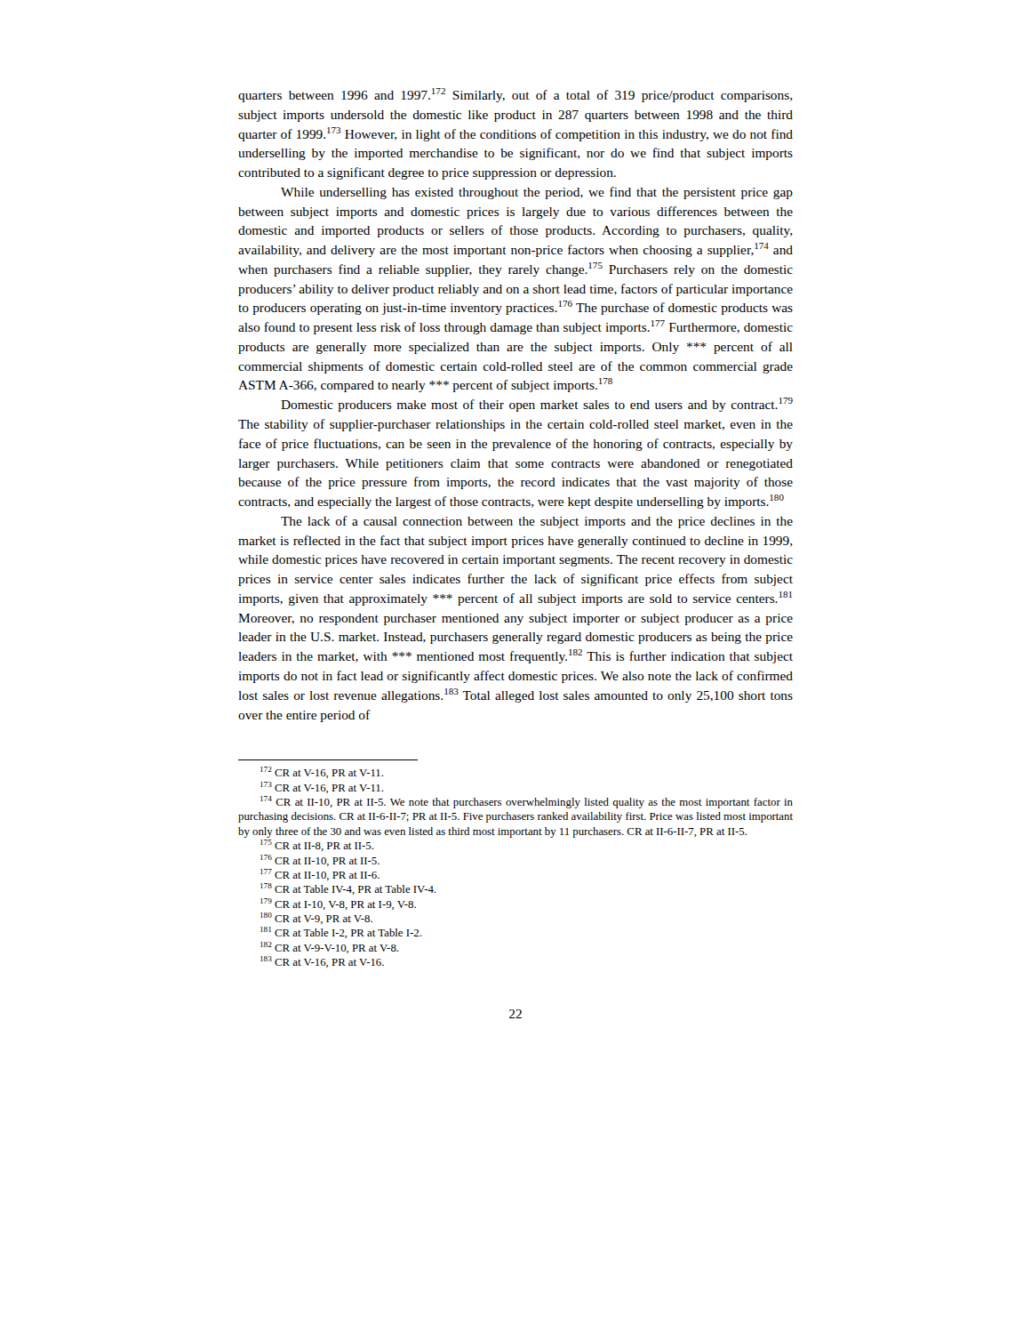quarters between 1996 and 1997.172 Similarly, out of a total of 319 price/product comparisons, subject imports undersold the domestic like product in 287 quarters between 1998 and the third quarter of 1999.173 However, in light of the conditions of competition in this industry, we do not find underselling by the imported merchandise to be significant, nor do we find that subject imports contributed to a significant degree to price suppression or depression.
While underselling has existed throughout the period, we find that the persistent price gap between subject imports and domestic prices is largely due to various differences between the domestic and imported products or sellers of those products. According to purchasers, quality, availability, and delivery are the most important non-price factors when choosing a supplier,174 and when purchasers find a reliable supplier, they rarely change.175 Purchasers rely on the domestic producers’ ability to deliver product reliably and on a short lead time, factors of particular importance to producers operating on just-in-time inventory practices.176 The purchase of domestic products was also found to present less risk of loss through damage than subject imports.177 Furthermore, domestic products are generally more specialized than are the subject imports. Only *** percent of all commercial shipments of domestic certain cold-rolled steel are of the common commercial grade ASTM A-366, compared to nearly *** percent of subject imports.178
Domestic producers make most of their open market sales to end users and by contract.179 The stability of supplier-purchaser relationships in the certain cold-rolled steel market, even in the face of price fluctuations, can be seen in the prevalence of the honoring of contracts, especially by larger purchasers. While petitioners claim that some contracts were abandoned or renegotiated because of the price pressure from imports, the record indicates that the vast majority of those contracts, and especially the largest of those contracts, were kept despite underselling by imports.180
The lack of a causal connection between the subject imports and the price declines in the market is reflected in the fact that subject import prices have generally continued to decline in 1999, while domestic prices have recovered in certain important segments. The recent recovery in domestic prices in service center sales indicates further the lack of significant price effects from subject imports, given that approximately *** percent of all subject imports are sold to service centers.181 Moreover, no respondent purchaser mentioned any subject importer or subject producer as a price leader in the U.S. market. Instead, purchasers generally regard domestic producers as being the price leaders in the market, with *** mentioned most frequently.182 This is further indication that subject imports do not in fact lead or significantly affect domestic prices. We also note the lack of confirmed lost sales or lost revenue allegations.183 Total alleged lost sales amounted to only 25,100 short tons over the entire period of
172 CR at V-16, PR at V-11.
173 CR at V-16, PR at V-11.
174 CR at II-10, PR at II-5. We note that purchasers overwhelmingly listed quality as the most important factor in purchasing decisions. CR at II-6-II-7; PR at II-5. Five purchasers ranked availability first. Price was listed most important by only three of the 30 and was even listed as third most important by 11 purchasers. CR at II-6-II-7, PR at II-5.
175 CR at II-8, PR at II-5.
176 CR at II-10, PR at II-5.
177 CR at II-10, PR at II-6.
178 CR at Table IV-4, PR at Table IV-4.
179 CR at I-10, V-8, PR at I-9, V-8.
180 CR at V-9, PR at V-8.
181 CR at Table I-2, PR at Table I-2.
182 CR at V-9-V-10, PR at V-8.
183 CR at V-16, PR at V-16.
22